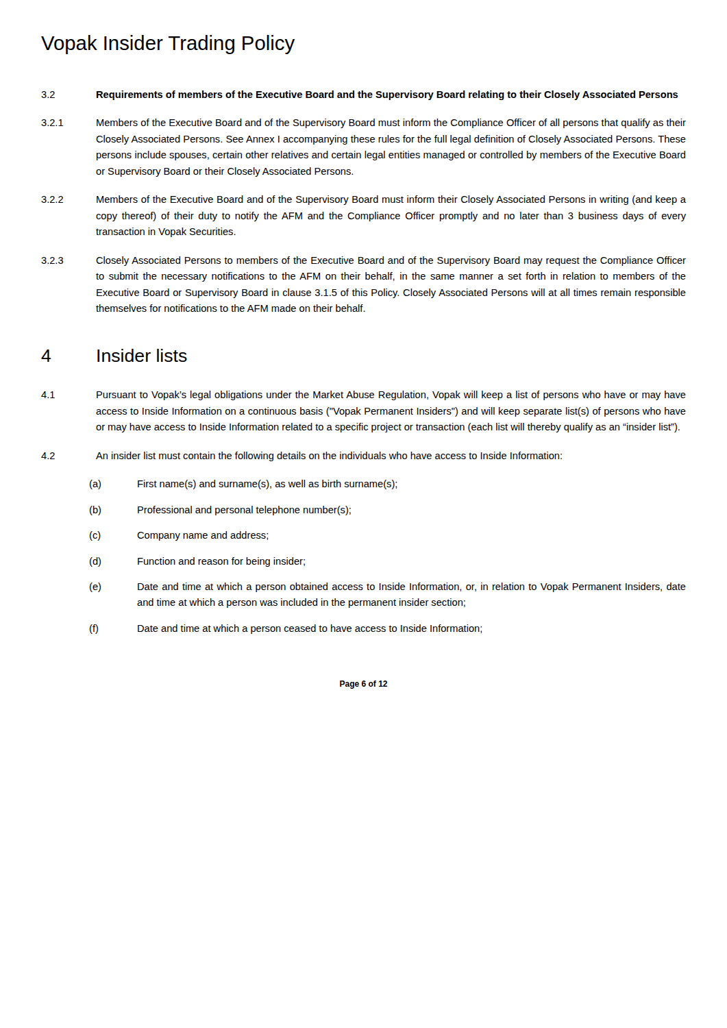Vopak Insider Trading Policy
3.2
Requirements of members of the Executive Board and the Supervisory Board relating to their Closely Associated Persons
3.2.1
Members of the Executive Board and of the Supervisory Board must inform the Compliance Officer of all persons that qualify as their Closely Associated Persons. See Annex I accompanying these rules for the full legal definition of Closely Associated Persons. These persons include spouses, certain other relatives and certain legal entities managed or controlled by members of the Executive Board or Supervisory Board or their Closely Associated Persons.
3.2.2
Members of the Executive Board and of the Supervisory Board must inform their Closely Associated Persons in writing (and keep a copy thereof) of their duty to notify the AFM and the Compliance Officer promptly and no later than 3 business days of every transaction in Vopak Securities.
3.2.3
Closely Associated Persons to members of the Executive Board and of the Supervisory Board may request the Compliance Officer to submit the necessary notifications to the AFM on their behalf, in the same manner a set forth in relation to members of the Executive Board or Supervisory Board in clause 3.1.5 of this Policy. Closely Associated Persons will at all times remain responsible themselves for notifications to the AFM made on their behalf.
4
Insider lists
4.1
Pursuant to Vopak’s legal obligations under the Market Abuse Regulation, Vopak will keep a list of persons who have or may have access to Inside Information on a continuous basis ("Vopak Permanent Insiders") and will keep separate list(s) of persons who have or may have access to Inside Information related to a specific project or transaction (each list will thereby qualify as an “insider list”).
4.2
An insider list must contain the following details on the individuals who have access to Inside Information:
(a)
First name(s) and surname(s), as well as birth surname(s);
(b)
Professional and personal telephone number(s);
(c)
Company name and address;
(d)
Function and reason for being insider;
(e)
Date and time at which a person obtained access to Inside Information, or, in relation to Vopak Permanent Insiders, date and time at which a person was included in the permanent insider section;
(f)
Date and time at which a person ceased to have access to Inside Information;
Page 6 of 12